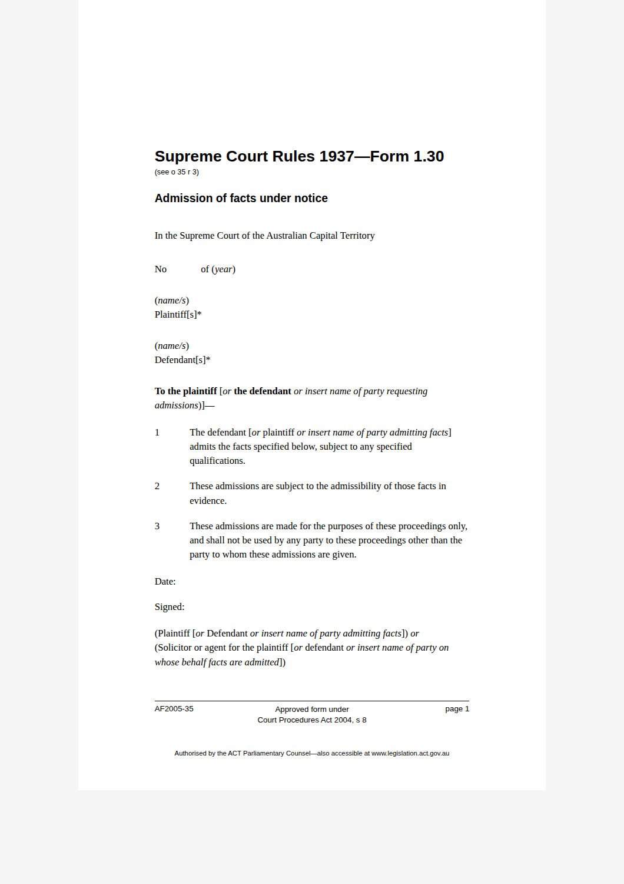Supreme Court Rules 1937—Form 1.30
(see o 35 r 3)
Admission of facts under notice
In the Supreme Court of the Australian Capital Territory
No of (year)
(name/s) Plaintiff[s]*
(name/s) Defendant[s]*
To the plaintiff [or the defendant or insert name of party requesting admissions)]—
1 The defendant [or plaintiff or insert name of party admitting facts] admits the facts specified below, subject to any specified qualifications.
2 These admissions are subject to the admissibility of those facts in evidence.
3 These admissions are made for the purposes of these proceedings only, and shall not be used by any party to these proceedings other than the party to whom these admissions are given.
Date:
Signed:
(Plaintiff [or Defendant or insert name of party admitting facts]) or
(Solicitor or agent for the plaintiff [or defendant or insert name of party on whose behalf facts are admitted])
AF2005-35
Approved form under
Court Procedures Act 2004, s 8
page 1
Authorised by the ACT Parliamentary Counsel—also accessible at www.legislation.act.gov.au